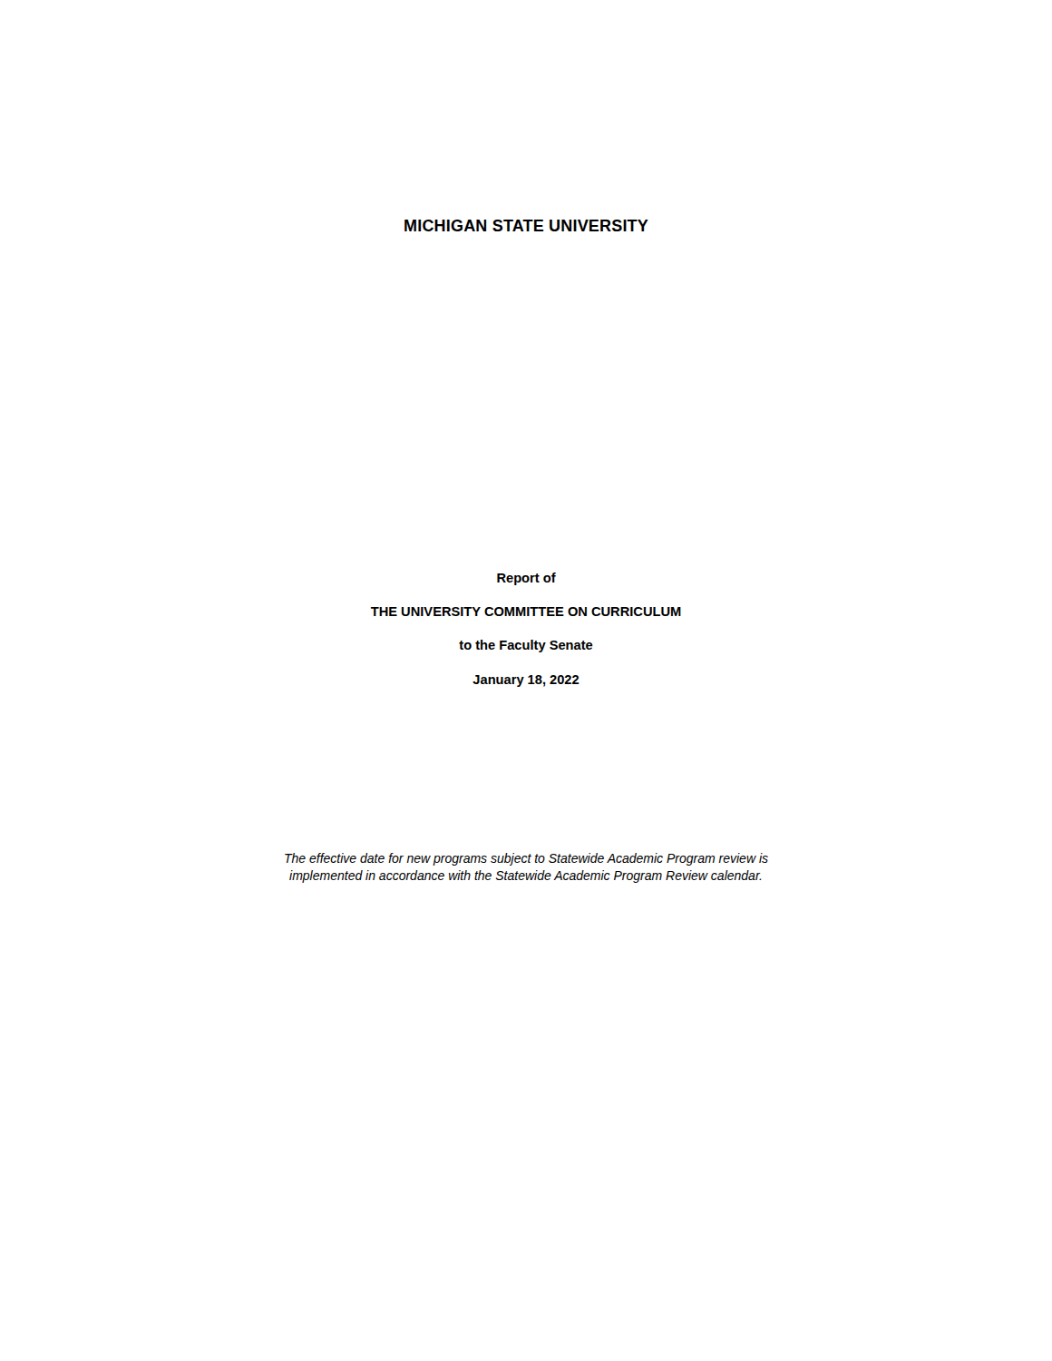MICHIGAN STATE UNIVERSITY
Report of
THE UNIVERSITY COMMITTEE ON CURRICULUM
to the Faculty Senate
January 18, 2022
The effective date for new programs subject to Statewide Academic Program review is implemented in accordance with the Statewide Academic Program Review calendar.